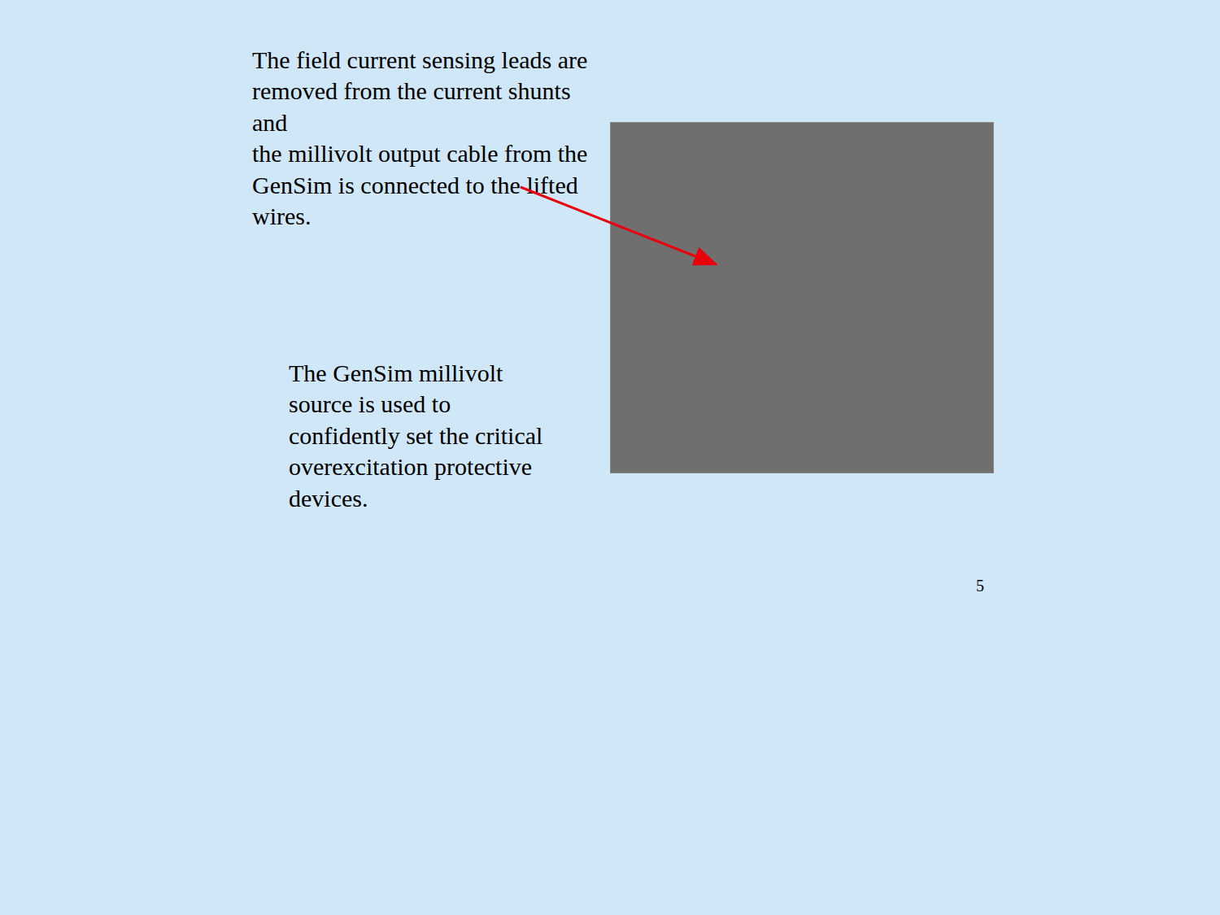The field current sensing leads are removed from the current shunts and
the millivolt output cable from the GenSim is connected to the lifted wires.
The GenSim millivolt source is used to confidently set the critical overexcitation protective devices.
5